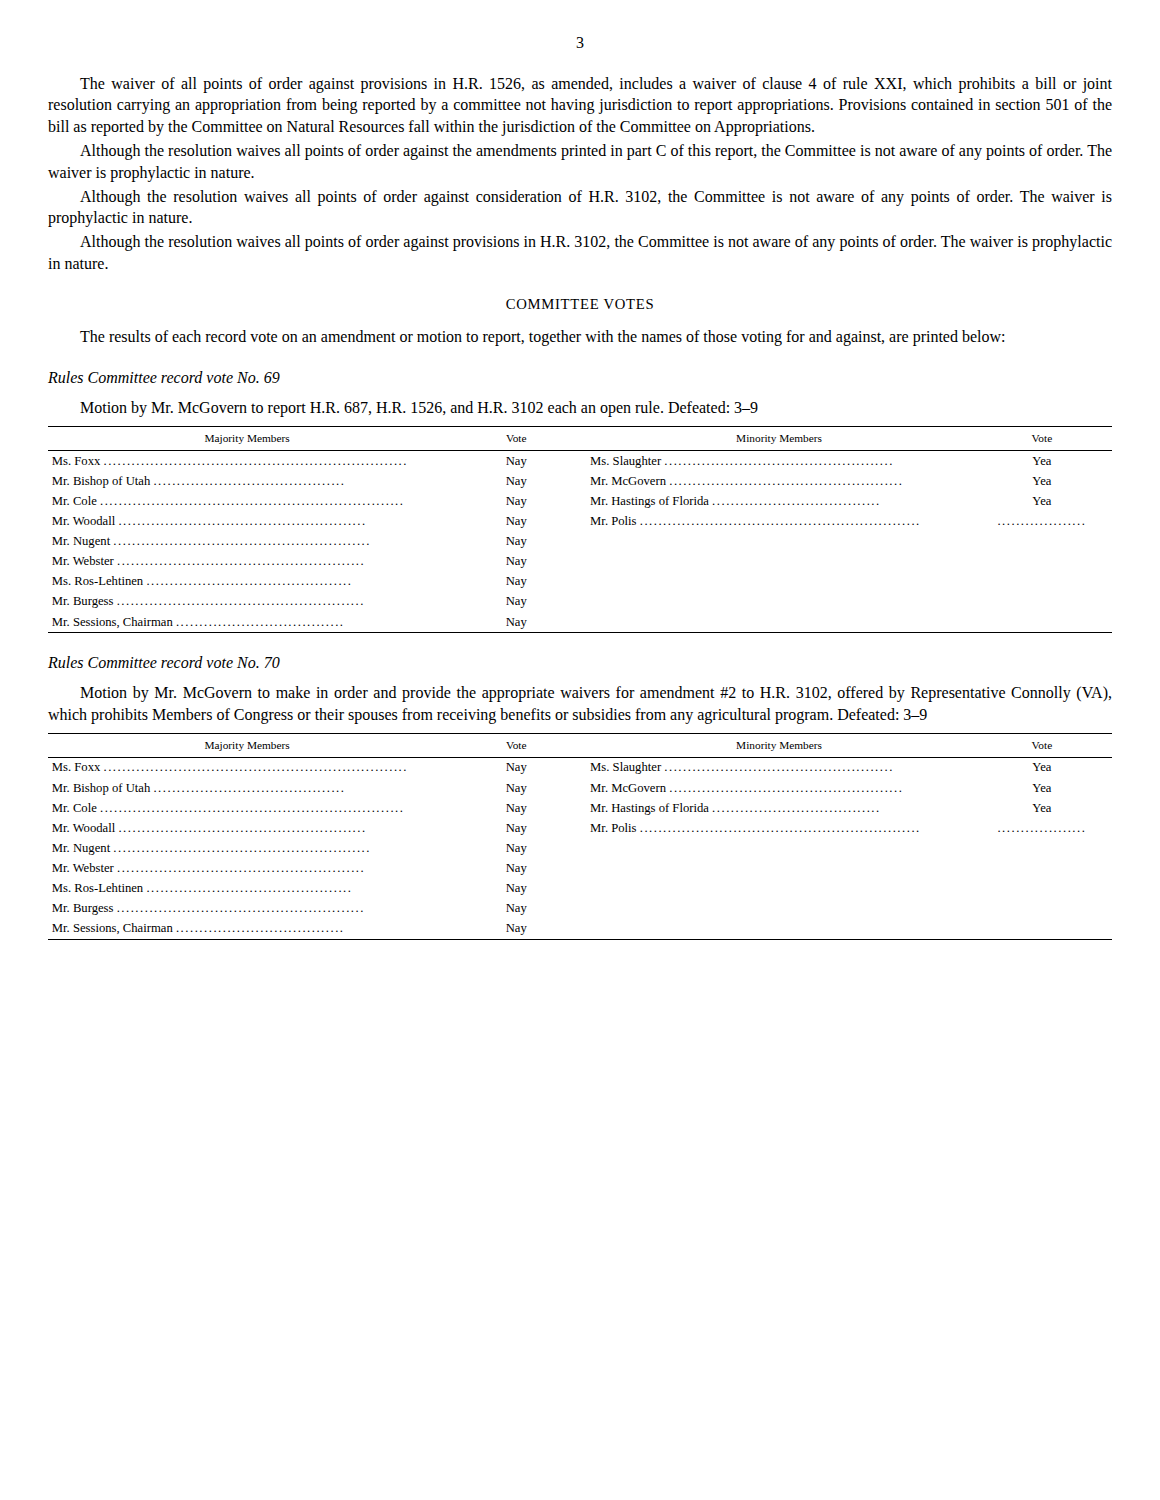3
The waiver of all points of order against provisions in H.R. 1526, as amended, includes a waiver of clause 4 of rule XXI, which prohibits a bill or joint resolution carrying an appropriation from being reported by a committee not having jurisdiction to report appropriations. Provisions contained in section 501 of the bill as reported by the Committee on Natural Resources fall within the jurisdiction of the Committee on Appropriations.
Although the resolution waives all points of order against the amendments printed in part C of this report, the Committee is not aware of any points of order. The waiver is prophylactic in nature.
Although the resolution waives all points of order against consideration of H.R. 3102, the Committee is not aware of any points of order. The waiver is prophylactic in nature.
Although the resolution waives all points of order against provisions in H.R. 3102, the Committee is not aware of any points of order. The waiver is prophylactic in nature.
Committee Votes
The results of each record vote on an amendment or motion to report, together with the names of those voting for and against, are printed below:
Rules Committee record vote No. 69
Motion by Mr. McGovern to report H.R. 687, H.R. 1526, and H.R. 3102 each an open rule. Defeated: 3–9
| Majority Members | Vote | Minority Members | Vote |
| --- | --- | --- | --- |
| Ms. Foxx ................................................................. | Nay | Ms. Slaughter ................................................. | Yea |
| Mr. Bishop of Utah ......................................... | Nay | Mr. McGovern .................................................. | Yea |
| Mr. Cole ................................................................. | Nay | Mr. Hastings of Florida .................................... | Yea |
| Mr. Woodall ..................................................... | Nay | Mr. Polis ............................................................ | ................... |
| Mr. Nugent ....................................................... | Nay | | |
| Mr. Webster ..................................................... | Nay | | |
| Ms. Ros-Lehtinen ............................................ | Nay | | |
| Mr. Burgess ..................................................... | Nay | | |
| Mr. Sessions, Chairman .................................... | Nay | | |
Rules Committee record vote No. 70
Motion by Mr. McGovern to make in order and provide the appropriate waivers for amendment #2 to H.R. 3102, offered by Representative Connolly (VA), which prohibits Members of Congress or their spouses from receiving benefits or subsidies from any agricultural program. Defeated: 3–9
| Majority Members | Vote | Minority Members | Vote |
| --- | --- | --- | --- |
| Ms. Foxx ................................................................. | Nay | Ms. Slaughter ................................................. | Yea |
| Mr. Bishop of Utah ......................................... | Nay | Mr. McGovern .................................................. | Yea |
| Mr. Cole ................................................................. | Nay | Mr. Hastings of Florida .................................... | Yea |
| Mr. Woodall ..................................................... | Nay | Mr. Polis ............................................................ | ................... |
| Mr. Nugent ....................................................... | Nay | | |
| Mr. Webster ..................................................... | Nay | | |
| Ms. Ros-Lehtinen ............................................ | Nay | | |
| Mr. Burgess ..................................................... | Nay | | |
| Mr. Sessions, Chairman .................................... | Nay | | |